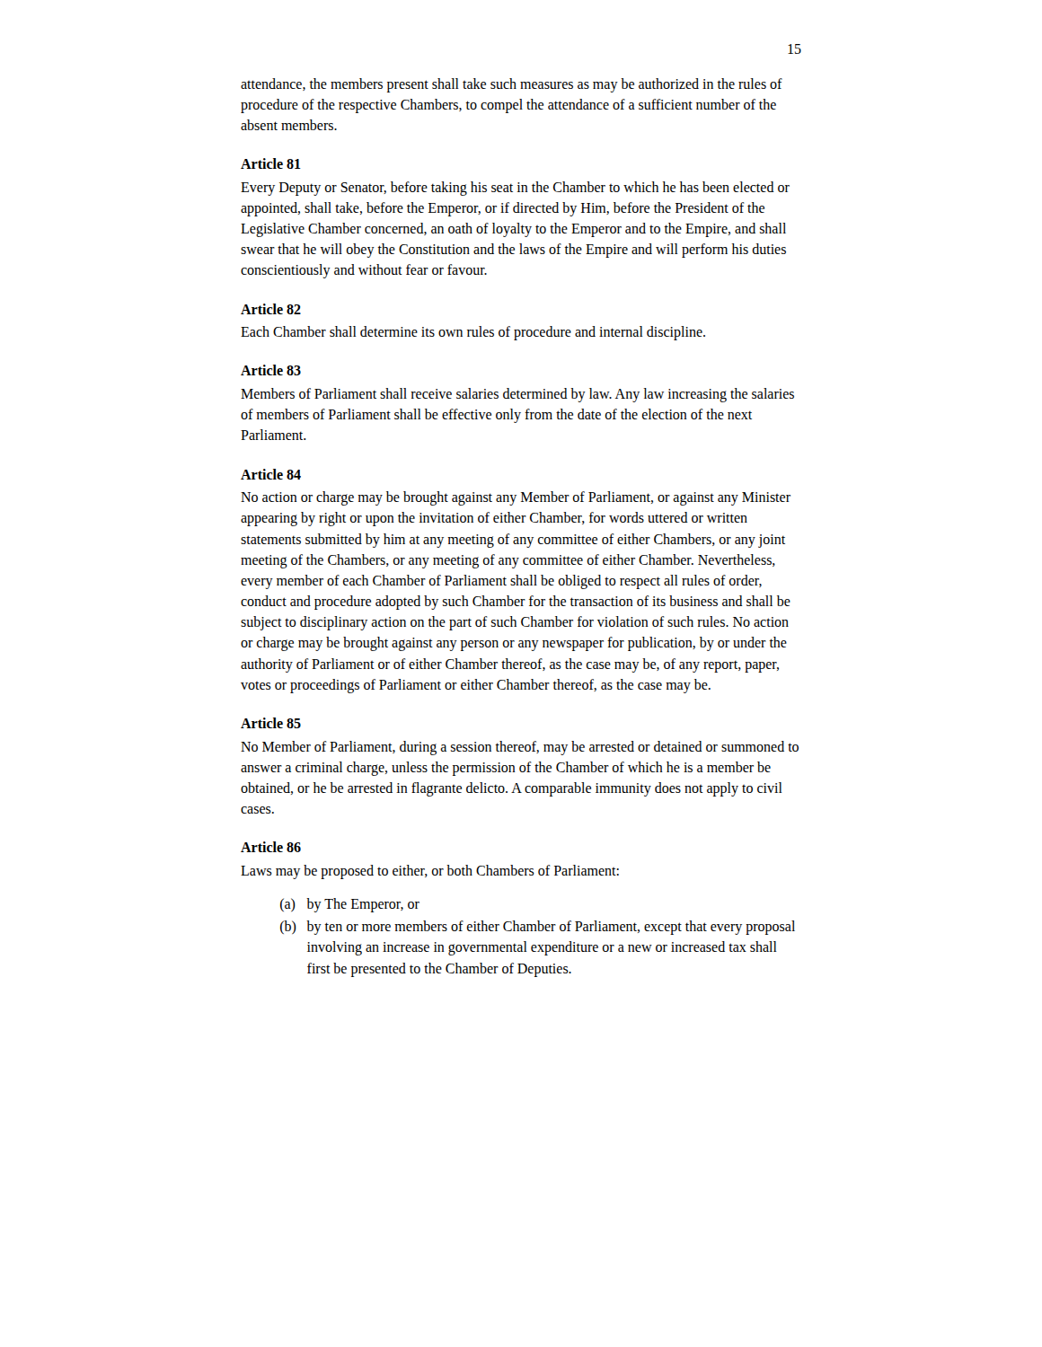15
attendance, the members present shall take such measures as may be authorized in the rules of procedure of the respective Chambers, to compel the attendance of a sufficient number of the absent members.
Article 81
Every Deputy or Senator, before taking his seat in the Chamber to which he has been elected or appointed, shall take, before the Emperor, or if directed by Him, before the President of the Legislative Chamber concerned, an oath of loyalty to the Emperor and to the Empire, and shall swear that he will obey the Constitution and the laws of the Empire and will perform his duties conscientiously and without fear or favour.
Article 82
Each Chamber shall determine its own rules of procedure and internal discipline.
Article 83
Members of Parliament shall receive salaries determined by law. Any law increasing the salaries of members of Parliament shall be effective only from the date of the election of the next Parliament.
Article 84
No action or charge may be brought against any Member of Parliament, or against any Minister appearing by right or upon the invitation of either Chamber, for words uttered or written statements submitted by him at any meeting of any committee of either Chambers, or any joint meeting of the Chambers, or any meeting of any committee of either Chamber. Nevertheless, every member of each Chamber of Parliament shall be obliged to respect all rules of order, conduct and procedure adopted by such Chamber for the transaction of its business and shall be subject to disciplinary action on the part of such Chamber for violation of such rules. No action or charge may be brought against any person or any newspaper for publication, by or under the authority of Parliament or of either Chamber thereof, as the case may be, of any report, paper, votes or proceedings of Parliament or either Chamber thereof, as the case may be.
Article 85
No Member of Parliament, during a session thereof, may be arrested or detained or summoned to answer a criminal charge, unless the permission of the Chamber of which he is a member be obtained, or he be arrested in flagrante delicto. A comparable immunity does not apply to civil cases.
Article 86
Laws may be proposed to either, or both Chambers of Parliament:
(a) by The Emperor, or
(b) by ten or more members of either Chamber of Parliament, except that every proposal involving an increase in governmental expenditure or a new or increased tax shall first be presented to the Chamber of Deputies.